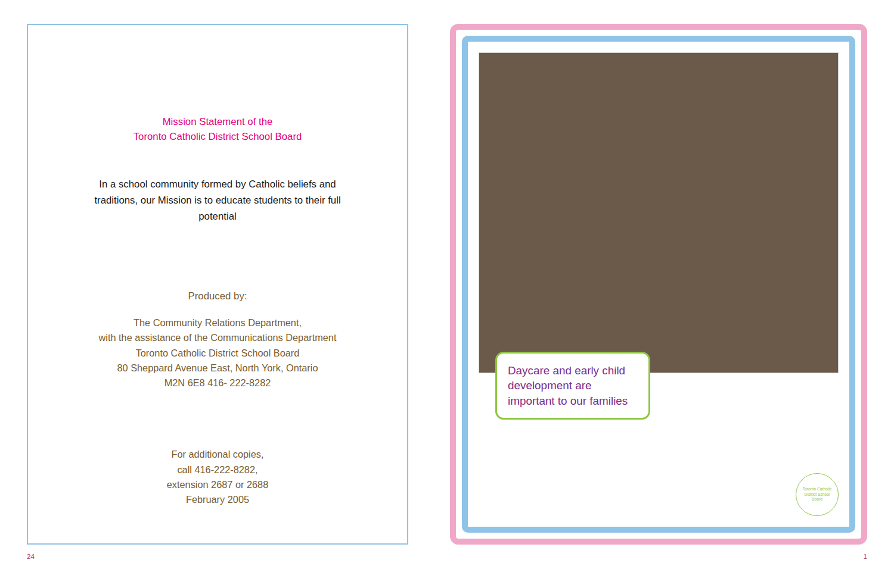Mission Statement of the
Toronto Catholic District School Board
In a school community formed by Catholic beliefs and traditions, our Mission is to educate students to their full potential
Produced by:
The Community Relations Department,
with the assistance of the Communications Department
Toronto Catholic District School Board
80 Sheppard Avenue East, North York, Ontario
M2N 6E8 416- 222-8282
For additional copies,
call 416-222-8282,
extension 2687 or 2688
February 2005
24
Daycare and early child development are important to our families
Toronto Catholic
District School Board
1